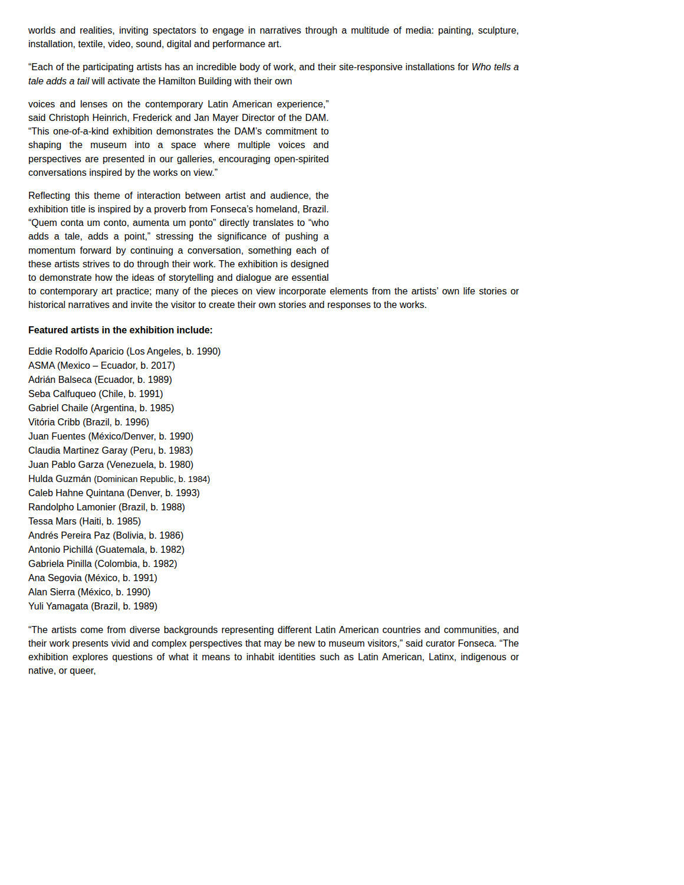worlds and realities, inviting spectators to engage in narratives through a multitude of media: painting, sculpture, installation, textile, video, sound, digital and performance art.
“Each of the participating artists has an incredible body of work, and their site-responsive installations for Who tells a tale adds a tail will activate the Hamilton Building with their own
voices and lenses on the contemporary Latin American experience,” said Christoph Heinrich, Frederick and Jan Mayer Director of the DAM. “This one-of-a-kind exhibition demonstrates the DAM’s commitment to shaping the museum into a space where multiple voices and perspectives are presented in our galleries, encouraging open-spirited conversations inspired by the works on view.”
Reflecting this theme of interaction between artist and audience, the exhibition title is inspired by a proverb from Fonseca’s homeland, Brazil. “Quem conta um conto, aumenta um ponto” directly translates to “who adds a tale, adds a point,” stressing the significance of pushing a momentum forward by continuing a conversation, something each of these artists strives to do through their work. The exhibition is designed to demonstrate how the ideas of storytelling and dialogue are essential to contemporary art practice; many of the pieces on view incorporate elements from the artists’ own life stories or historical narratives and invite the visitor to create their own stories and responses to the works.
Featured artists in the exhibition include:
Eddie Rodolfo Aparicio (Los Angeles, b. 1990)
ASMA (Mexico – Ecuador, b. 2017)
Adrián Balseca (Ecuador, b. 1989)
Seba Calfuqueo (Chile, b. 1991)
Gabriel Chaile (Argentina, b. 1985)
Vitória Cribb (Brazil, b. 1996)
Juan Fuentes (México/Denver, b. 1990)
Claudia Martinez Garay (Peru, b. 1983)
Juan Pablo Garza (Venezuela, b. 1980)
Hulda Guzmán (Dominican Republic, b. 1984)
Caleb Hahne Quintana (Denver, b. 1993)
Randolpho Lamonier (Brazil, b. 1988)
Tessa Mars (Haiti, b. 1985)
Andrés Pereira Paz (Bolivia, b. 1986)
Antonio Pichillá (Guatemala, b. 1982)
Gabriela Pinilla (Colombia, b. 1982)
Ana Segovia (México, b. 1991)
Alan Sierra (México, b. 1990)
Yuli Yamagata (Brazil, b. 1989)
“The artists come from diverse backgrounds representing different Latin American countries and communities, and their work presents vivid and complex perspectives that may be new to museum visitors,” said curator Fonseca. “The exhibition explores questions of what it means to inhabit identities such as Latin American, Latinx, indigenous or native, or queer,